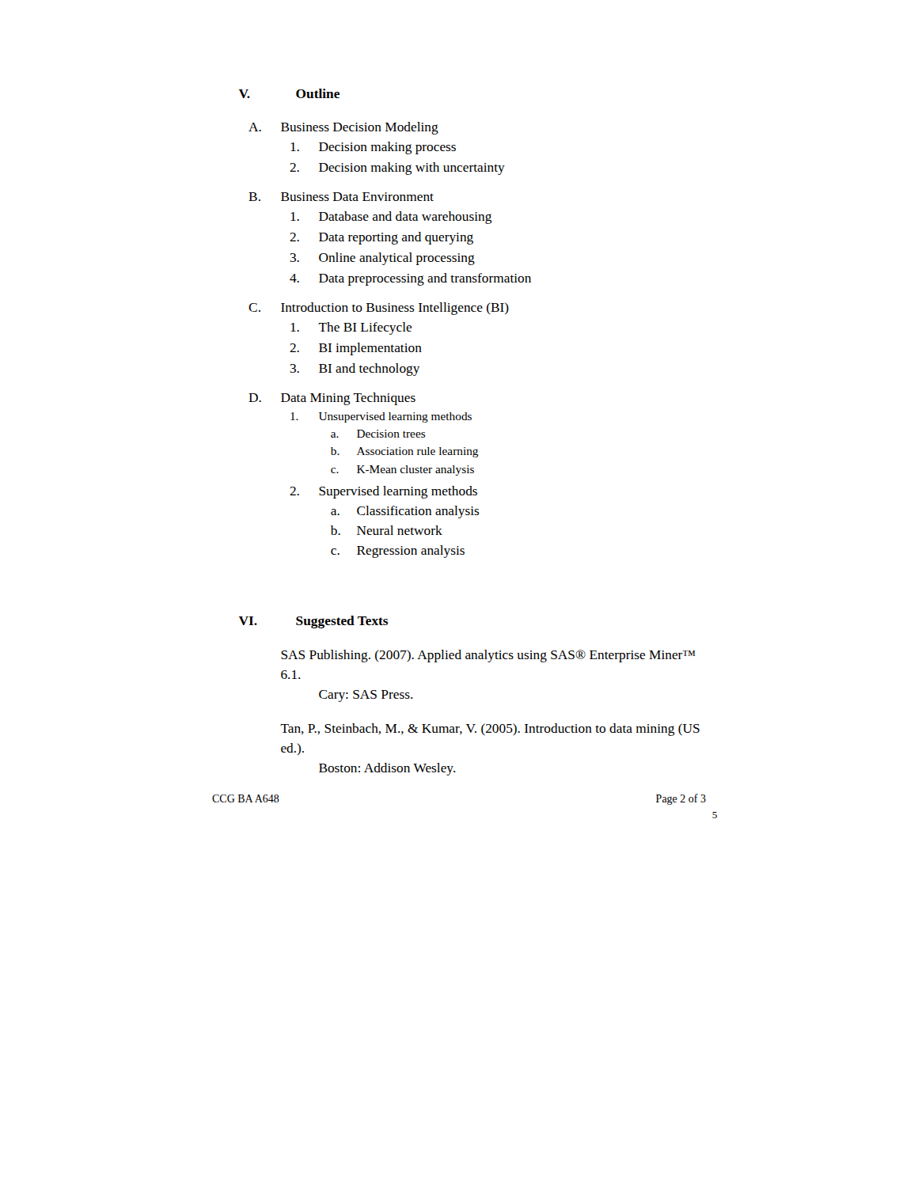V. Outline
A. Business Decision Modeling
1. Decision making process
2. Decision making with uncertainty
B. Business Data Environment
1. Database and data warehousing
2. Data reporting and querying
3. Online analytical processing
4. Data preprocessing and transformation
C. Introduction to Business Intelligence (BI)
1. The BI Lifecycle
2. BI implementation
3. BI and technology
D. Data Mining Techniques
1. Unsupervised learning methods
a. Decision trees
b. Association rule learning
c. K-Mean cluster analysis
2. Supervised learning methods
a. Classification analysis
b. Neural network
c. Regression analysis
VI. Suggested Texts
SAS Publishing. (2007). Applied analytics using SAS® Enterprise Miner™ 6.1. Cary: SAS Press.
Tan, P., Steinbach, M., & Kumar, V. (2005). Introduction to data mining (US ed.). Boston: Addison Wesley.
CCG BA A648 Page 2 of 3
5